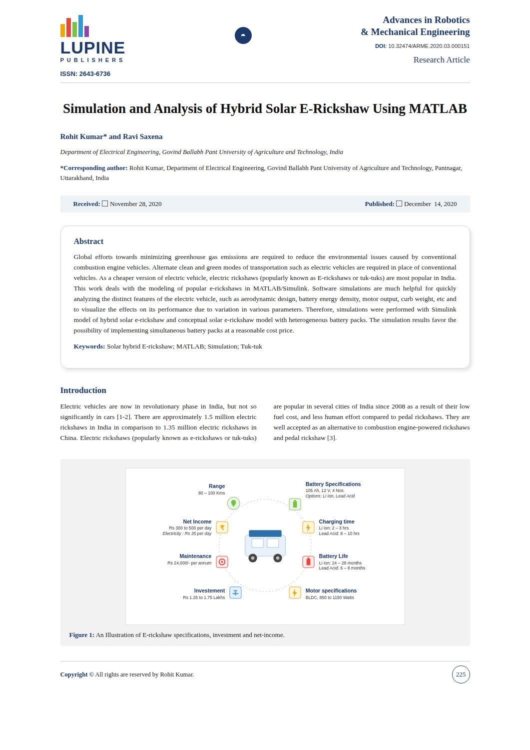LUPINE
PUBLISHERS
ISSN: 2643-6736
◓
Advances in Robotics
& Mechanical Engineering
DOI: 10.32474/ARME.2020.03.000151
Research Article
Simulation and Analysis of Hybrid Solar E-Rickshaw Using MATLAB
Rohit Kumar* and Ravi Saxena
Department of Electrical Engineering, Govind Ballabh Pant University of Agriculture and Technology, India
*Corresponding author: Rohit Kumar, Department of Electrical Engineering, Govind Ballabh Pant University of Agriculture and Technology, Pantnagar, Uttarakhand, India
Received: November 28, 2020
Published: December 14, 2020
Abstract
Global efforts towards minimizing greenhouse gas emissions are required to reduce the environmental issues caused by conventional combustion engine vehicles. Alternate clean and green modes of transportation such as electric vehicles are required in place of conventional vehicles. As a cheaper version of electric vehicle, electric rickshaws (popularly known as E-rickshaws or tuk-tuks) are most popular in India. This work deals with the modeling of popular e-rickshaws in MATLAB/Simulink. Software simulations are much helpful for quickly analyzing the distinct features of the electric vehicle, such as aerodynamic design, battery energy density, motor output, curb weight, etc and to visualize the effects on its performance due to variation in various parameters. Therefore, simulations were performed with Simulink model of hybrid solar e-rickshaw and conceptual solar e-rickshaw model with heterogeneous battery packs. The simulation results favor the possibility of implementing simultaneous battery packs at a reasonable cost price.
Keywords: Solar hybrid E-rickshaw; MATLAB; Simulation; Tuk-tuk
Introduction
Electric vehicles are now in revolutionary phase in India, but not so significantly in cars [1-2]. There are approximately 1.5 million electric rickshaws in India in comparison to 1.35 million electric rickshaws in China. Electric rickshaws (popularly known as e-rickshaws or tuk-tuks) are popular in several cities of India since 2008 as a result of their low fuel cost, and less human effort compared to pedal rickshaws. They are well accepted as an alternative to combustion engine-powered rickshaws and pedal rickshaw [3].
Range 80 – 100 Kms Battery Specifications 105 Ah, 12 V, 4 Nos. Options: Li Ion, Lead Acid Charging time Li Ion: 2 – 3 hrs Lead Acid: 8 – 10 hrs Battery Life Li Ion: 24 – 28 months Lead Acid: 6 – 8 months Motor specifications BLDC, 850 to 1150 Watts Investement Rs 1.25 to 1.75 Lakhs Maintenance Rs 24,000/- per annum Net Income Rs 300 to 500 per day Electricity : Rs 35 per day ₹
Figure 1: An Illustration of E-rickshaw specifications, investment and net-income.
Copyright © All rights are reserved by Rohit Kumar.
225